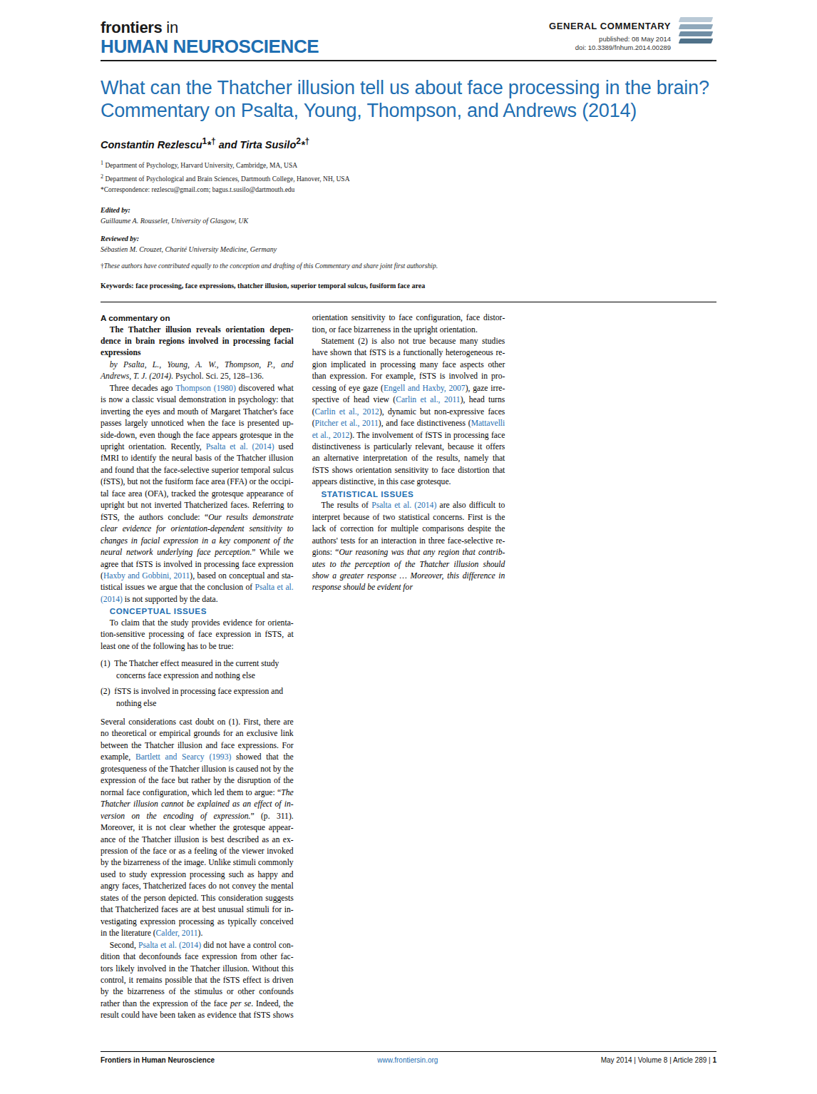frontiers in
HUMAN NEUROSCIENCE
GENERAL COMMENTARY
published: 08 May 2014
doi: 10.3389/fnhum.2014.00289
What can the Thatcher illusion tell us about face processing in the brain? Commentary on Psalta, Young, Thompson, and Andrews (2014)
Constantin Rezlescu1*† and Tirta Susilo2*†
1 Department of Psychology, Harvard University, Cambridge, MA, USA
2 Department of Psychological and Brain Sciences, Dartmouth College, Hanover, NH, USA
*Correspondence: rezlescu@gmail.com; bagus.t.susilo@dartmouth.edu
Edited by: Guillaume A. Rousselet, University of Glasgow, UK
Reviewed by: Sébastien M. Crouzet, Charité University Medicine, Germany
†These authors have contributed equally to the conception and drafting of this Commentary and share joint first authorship.
Keywords: face processing, face expressions, thatcher illusion, superior temporal sulcus, fusiform face area
A commentary on
The Thatcher illusion reveals orientation dependence in brain regions involved in processing facial expressions
by Psalta, L., Young, A. W., Thompson, P., and Andrews, T. J. (2014). Psychol. Sci. 25, 128–136.
Three decades ago Thompson (1980) discovered what is now a classic visual demonstration in psychology: that inverting the eyes and mouth of Margaret Thatcher's face passes largely unnoticed when the face is presented upside-down, even though the face appears grotesque in the upright orientation. Recently, Psalta et al. (2014) used fMRI to identify the neural basis of the Thatcher illusion and found that the face-selective superior temporal sulcus (fSTS), but not the fusiform face area (FFA) or the occipital face area (OFA), tracked the grotesque appearance of upright but not inverted Thatcherized faces. Referring to fSTS, the authors conclude: “Our results demonstrate clear evidence for orientation-dependent sensitivity to changes in facial expression in a key component of the neural network underlying face perception.” While we agree that fSTS is involved in processing face expression (Haxby and Gobbini, 2011), based on conceptual and statistical issues we argue that the conclusion of Psalta et al. (2014) is not supported by the data.
CONCEPTUAL ISSUES
To claim that the study provides evidence for orientation-sensitive processing of face expression in fSTS, at least one of the following has to be true:
(1) The Thatcher effect measured in the current study concerns face expression and nothing else
(2) fSTS is involved in processing face expression and nothing else
Several considerations cast doubt on (1). First, there are no theoretical or empirical grounds for an exclusive link between the Thatcher illusion and face expressions. For example, Bartlett and Searcy (1993) showed that the grotesqueness of the Thatcher illusion is caused not by the expression of the face but rather by the disruption of the normal face configuration, which led them to argue: “The Thatcher illusion cannot be explained as an effect of inversion on the encoding of expression.” (p. 311). Moreover, it is not clear whether the grotesque appearance of the Thatcher illusion is best described as an expression of the face or as a feeling of the viewer invoked by the bizarreness of the image. Unlike stimuli commonly used to study expression processing such as happy and angry faces, Thatcherized faces do not convey the mental states of the person depicted. This consideration suggests that Thatcherized faces are at best unusual stimuli for investigating expression processing as typically conceived in the literature (Calder, 2011).
Second, Psalta et al. (2014) did not have a control condition that deconfounds face expression from other factors likely involved in the Thatcher illusion. Without this control, it remains possible that the fSTS effect is driven by the bizarreness of the stimulus or other confounds rather than the expression of the face per se. Indeed, the result could have been taken as evidence that fSTS shows orientation sensitivity to face configuration, face distortion, or face bizarreness in the upright orientation.
Statement (2) is also not true because many studies have shown that fSTS is a functionally heterogeneous region implicated in processing many face aspects other than expression. For example, fSTS is involved in processing of eye gaze (Engell and Haxby, 2007), gaze irrespective of head view (Carlin et al., 2011), head turns (Carlin et al., 2012), dynamic but non-expressive faces (Pitcher et al., 2011), and face distinctiveness (Mattavelli et al., 2012). The involvement of fSTS in processing face distinctiveness is particularly relevant, because it offers an alternative interpretation of the results, namely that fSTS shows orientation sensitivity to face distortion that appears distinctive, in this case grotesque.
STATISTICAL ISSUES
The results of Psalta et al. (2014) are also difficult to interpret because of two statistical concerns. First is the lack of correction for multiple comparisons despite the authors' tests for an interaction in three face-selective regions: “Our reasoning was that any region that contributes to the perception of the Thatcher illusion should show a greater response … Moreover, this difference in response should be evident for
Frontiers in Human Neuroscience
www.frontiersin.org
May 2014 | Volume 8 | Article 289 | 1